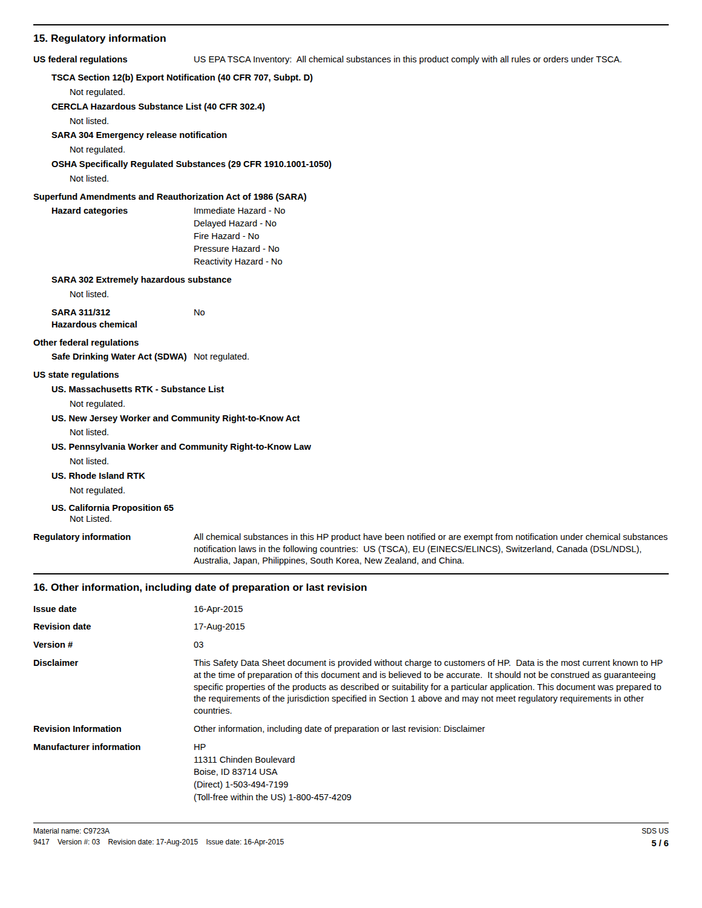15. Regulatory information
US federal regulations
US EPA TSCA Inventory: All chemical substances in this product comply with all rules or orders under TSCA.
TSCA Section 12(b) Export Notification (40 CFR 707, Subpt. D)
Not regulated.
CERCLA Hazardous Substance List (40 CFR 302.4)
Not listed.
SARA 304 Emergency release notification
Not regulated.
OSHA Specifically Regulated Substances (29 CFR 1910.1001-1050)
Not listed.
Superfund Amendments and Reauthorization Act of 1986 (SARA)
Hazard categories
Immediate Hazard - No
Delayed Hazard - No
Fire Hazard - No
Pressure Hazard - No
Reactivity Hazard - No
SARA 302 Extremely hazardous substance
Not listed.
SARA 311/312
Hazardous chemical
No
Other federal regulations
Safe Drinking Water Act (SDWA)
Not regulated.
US state regulations
US. Massachusetts RTK - Substance List
Not regulated.
US. New Jersey Worker and Community Right-to-Know Act
Not listed.
US. Pennsylvania Worker and Community Right-to-Know Law
Not listed.
US. Rhode Island RTK
Not regulated.
US. California Proposition 65
Not Listed.
Regulatory information
All chemical substances in this HP product have been notified or are exempt from notification under chemical substances notification laws in the following countries: US (TSCA), EU (EINECS/ELINCS), Switzerland, Canada (DSL/NDSL), Australia, Japan, Philippines, South Korea, New Zealand, and China.
16. Other information, including date of preparation or last revision
Issue date
16-Apr-2015
Revision date
17-Aug-2015
Version #
03
Disclaimer
This Safety Data Sheet document is provided without charge to customers of HP. Data is the most current known to HP at the time of preparation of this document and is believed to be accurate. It should not be construed as guaranteeing specific properties of the products as described or suitability for a particular application. This document was prepared to the requirements of the jurisdiction specified in Section 1 above and may not meet regulatory requirements in other countries.
Revision Information
Other information, including date of preparation or last revision: Disclaimer
Manufacturer information
HP
11311 Chinden Boulevard
Boise, ID 83714 USA
(Direct) 1-503-494-7199
(Toll-free within the US) 1-800-457-4209
Material name: C9723A
9417 Version #: 03 Revision date: 17-Aug-2015 Issue date: 16-Apr-2015
SDS US
5 / 6